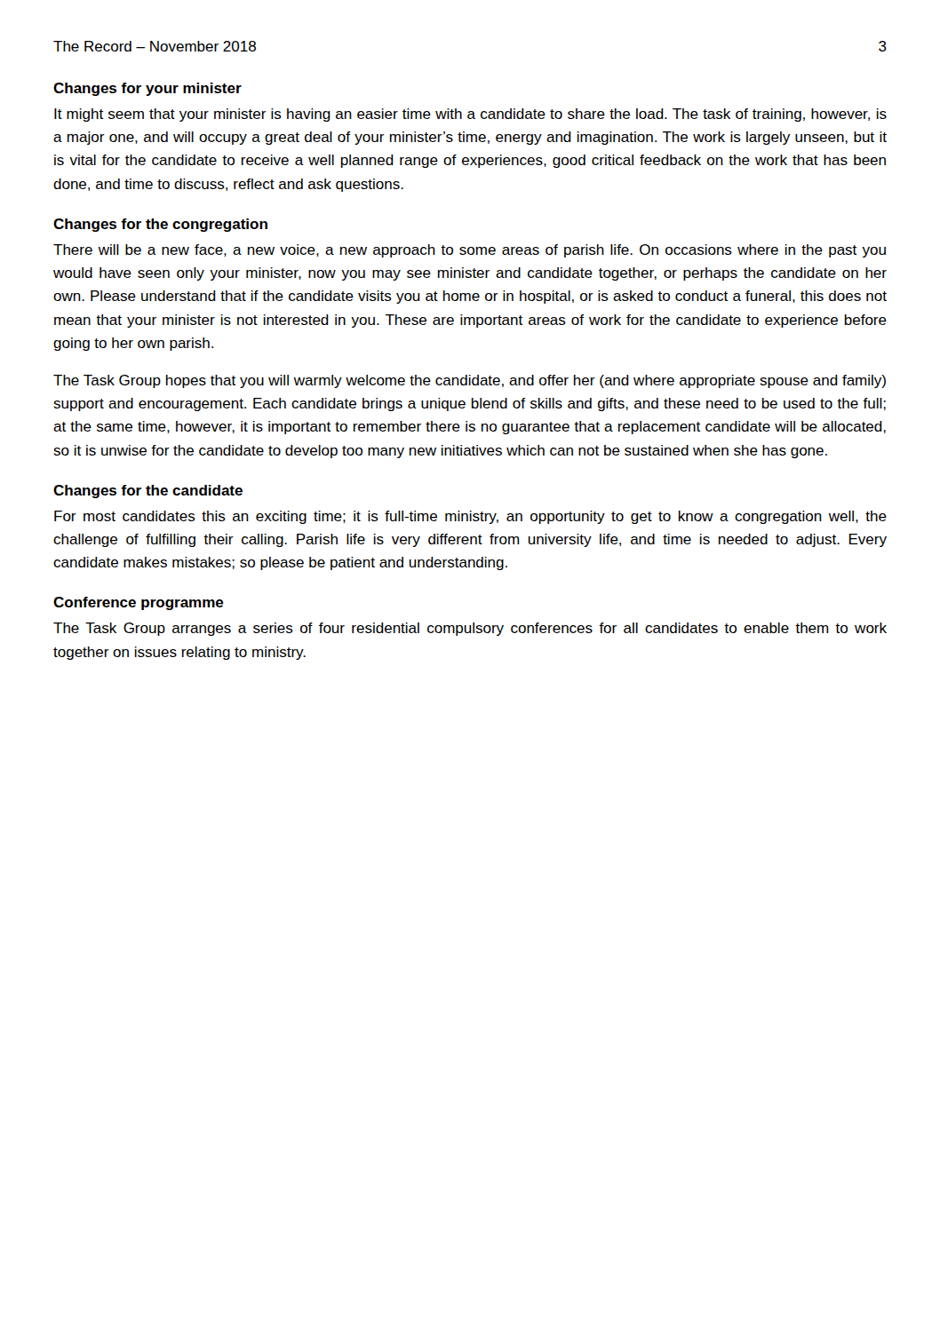The Record – November 2018 3
Changes for your minister
It might seem that your minister is having an easier time with a candidate to share the load. The task of training, however, is a major one, and will occupy a great deal of your minister’s time, energy and imagination. The work is largely unseen, but it is vital for the candidate to receive a well planned range of experiences, good critical feedback on the work that has been done, and time to discuss, reflect and ask questions.
Changes for the congregation
There will be a new face, a new voice, a new approach to some areas of parish life. On occasions where in the past you would have seen only your minister, now you may see minister and candidate together, or perhaps the candidate on her own. Please understand that if the candidate visits you at home or in hospital, or is asked to conduct a funeral, this does not mean that your minister is not interested in you. These are important areas of work for the candidate to experience before going to her own parish.
The Task Group hopes that you will warmly welcome the candidate, and offer her (and where appropriate spouse and family) support and encouragement. Each candidate brings a unique blend of skills and gifts, and these need to be used to the full; at the same time, however, it is important to remember there is no guarantee that a replacement candidate will be allocated, so it is unwise for the candidate to develop too many new initiatives which can not be sustained when she has gone.
Changes for the candidate
For most candidates this an exciting time; it is full-time ministry, an opportunity to get to know a congregation well, the challenge of fulfilling their calling. Parish life is very different from university life, and time is needed to adjust. Every candidate makes mistakes; so please be patient and understanding.
Conference programme
The Task Group arranges a series of four residential compulsory conferences for all candidates to enable them to work together on issues relating to ministry.